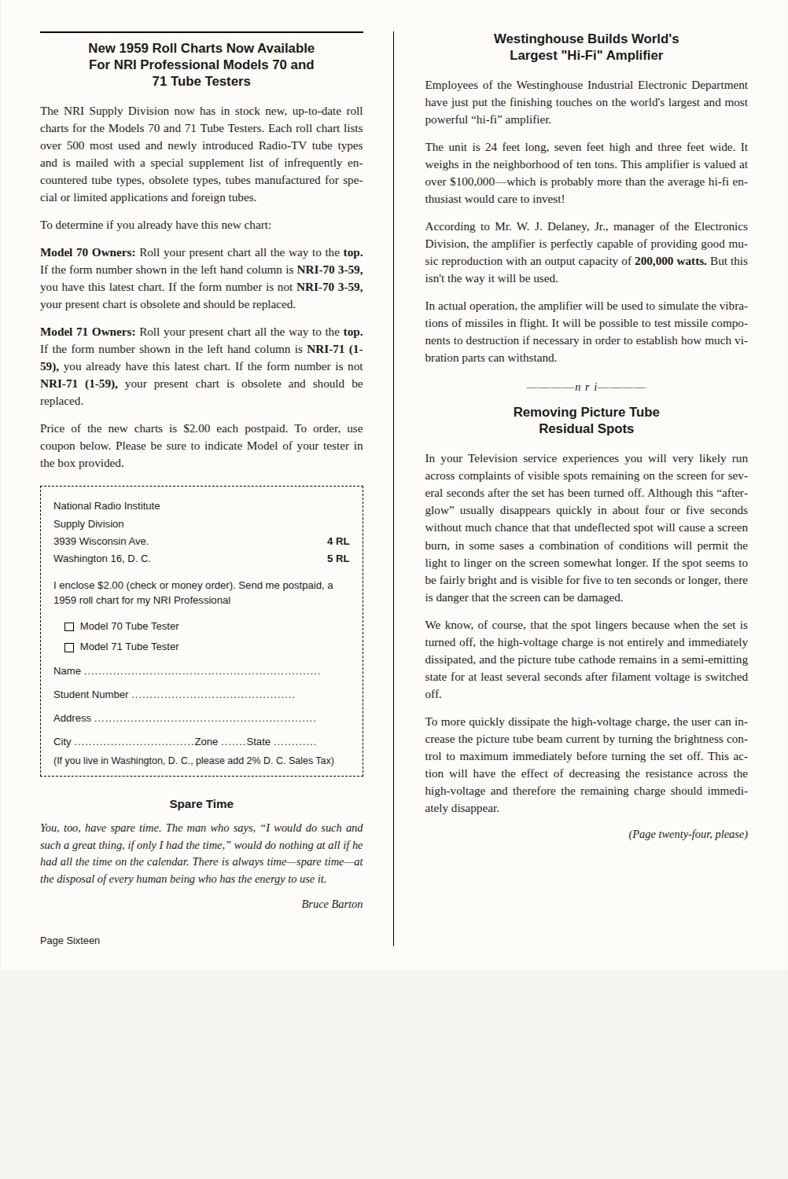New 1959 Roll Charts Now Available
For NRI Professional Models 70 and
71 Tube Testers
The NRI Supply Division now has in stock new, up-to-date roll charts for the Models 70 and 71 Tube Testers. Each roll chart lists over 500 most used and newly introduced Radio-TV tube types and is mailed with a special supplement list of infrequently encountered tube types, obsolete types, tubes manufactured for special or limited applications and foreign tubes.
To determine if you already have this new chart:
Model 70 Owners: Roll your present chart all the way to the top. If the form number shown in the left hand column is NRI-70 3-59, you have this latest chart. If the form number is not NRI-70 3-59, your present chart is obsolete and should be replaced.
Model 71 Owners: Roll your present chart all the way to the top. If the form number shown in the left hand column is NRI-71 (1-59), you already have this latest chart. If the form number is not NRI-71 (1-59), your present chart is obsolete and should be replaced.
Price of the new charts is $2.00 each postpaid. To order, use coupon below. Please be sure to indicate Model of your tester in the box provided.
National Radio Institute
Supply Division
3939 Wisconsin Ave. 4 RL
Washington 16, D. C. 5 RL
I enclose $2.00 (check or money order). Send me postpaid, a 1959 roll chart for my NRI Professional
Model 70 Tube Tester
Model 71 Tube Tester
Name .................................................................
Student Number .............................................
Address .............................................................
City ................................. Zone ....... State ............
(If you live in Washington, D. C., please add 2% D. C. Sales Tax)
Spare Time
You, too, have spare time. The man who says, “I would do such and such a great thing, if only I had the time,” would do nothing at all if he had all the time on the calendar. There is always time—spare time—at the disposal of every human being who has the energy to use it.
Bruce Barton
Page Sixteen
Westinghouse Builds World's
Largest "Hi-Fi" Amplifier
Employees of the Westinghouse Industrial Electronic Department have just put the finishing touches on the world's largest and most powerful “hi-fi” amplifier.
The unit is 24 feet long, seven feet high and three feet wide. It weighs in the neighborhood of ten tons. This amplifier is valued at over $100,000—which is probably more than the average hi-fi enthusiast would care to invest!
According to Mr. W. J. Delaney, Jr., manager of the Electronics Division, the amplifier is perfectly capable of providing good music reproduction with an output capacity of 200,000 watts. But this isn't the way it will be used.
In actual operation, the amplifier will be used to simulate the vibrations of missiles in flight. It will be possible to test missile components to destruction if necessary in order to establish how much vibration parts can withstand.
————n r i————
Removing Picture Tube
Residual Spots
In your Television service experiences you will very likely run across complaints of visible spots remaining on the screen for several seconds after the set has been turned off. Although this “afterglow” usually disappears quickly in about four or five seconds without much chance that that undeflected spot will cause a screen burn, in some sases a combination of conditions will permit the light to linger on the screen somewhat longer. If the spot seems to be fairly bright and is visible for five to ten seconds or longer, there is danger that the screen can be damaged.
We know, of course, that the spot lingers because when the set is turned off, the high-voltage charge is not entirely and immediately dissipated, and the picture tube cathode remains in a semi-emitting state for at least several seconds after filament voltage is switched off.
To more quickly dissipate the high-voltage charge, the user can increase the picture tube beam current by turning the brightness control to maximum immediately before turning the set off. This action will have the effect of decreasing the resistance across the high-voltage and therefore the remaining charge should immediately disappear.
(Page twenty-four, please)